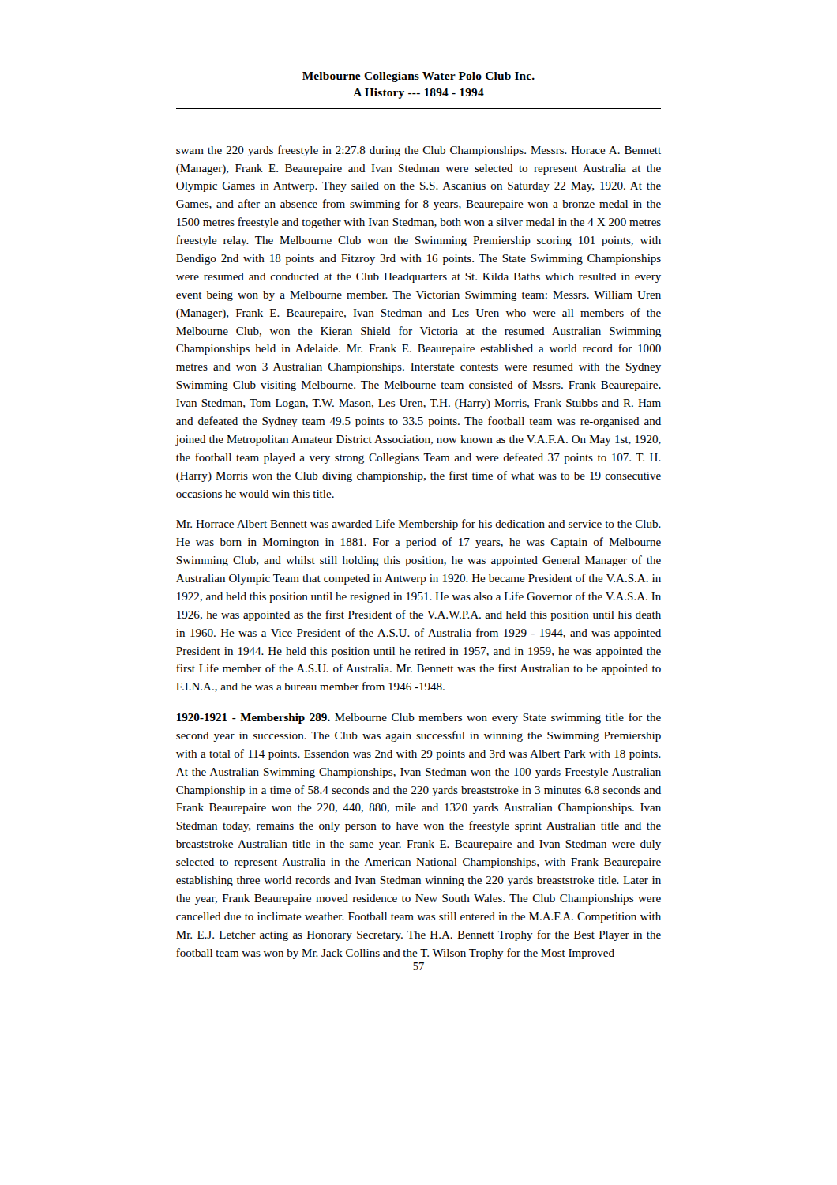Melbourne Collegians Water Polo Club Inc.
A History --- 1894 - 1994
swam the 220 yards freestyle in 2:27.8 during the Club Championships. Messrs. Horace A. Bennett (Manager), Frank E. Beaurepaire and Ivan Stedman were selected to represent Australia at the Olympic Games in Antwerp. They sailed on the S.S. Ascanius on Saturday 22 May, 1920. At the Games, and after an absence from swimming for 8 years, Beaurepaire won a bronze medal in the 1500 metres freestyle and together with Ivan Stedman, both won a silver medal in the 4 X 200 metres freestyle relay. The Melbourne Club won the Swimming Premiership scoring 101 points, with Bendigo 2nd with 18 points and Fitzroy 3rd with 16 points. The State Swimming Championships were resumed and conducted at the Club Headquarters at St. Kilda Baths which resulted in every event being won by a Melbourne member. The Victorian Swimming team: Messrs. William Uren (Manager), Frank E. Beaurepaire, Ivan Stedman and Les Uren who were all members of the Melbourne Club, won the Kieran Shield for Victoria at the resumed Australian Swimming Championships held in Adelaide. Mr. Frank E. Beaurepaire established a world record for 1000 metres and won 3 Australian Championships. Interstate contests were resumed with the Sydney Swimming Club visiting Melbourne. The Melbourne team consisted of Mssrs. Frank Beaurepaire, Ivan Stedman, Tom Logan, T.W. Mason, Les Uren, T.H. (Harry) Morris, Frank Stubbs and R. Ham and defeated the Sydney team 49.5 points to 33.5 points. The football team was re-organised and joined the Metropolitan Amateur District Association, now known as the V.A.F.A. On May 1st, 1920, the football team played a very strong Collegians Team and were defeated 37 points to 107. T. H. (Harry) Morris won the Club diving championship, the first time of what was to be 19 consecutive occasions he would win this title.
Mr. Horrace Albert Bennett was awarded Life Membership for his dedication and service to the Club. He was born in Mornington in 1881. For a period of 17 years, he was Captain of Melbourne Swimming Club, and whilst still holding this position, he was appointed General Manager of the Australian Olympic Team that competed in Antwerp in 1920. He became President of the V.A.S.A. in 1922, and held this position until he resigned in 1951. He was also a Life Governor of the V.A.S.A. In 1926, he was appointed as the first President of the V.A.W.P.A. and held this position until his death in 1960. He was a Vice President of the A.S.U. of Australia from 1929 - 1944, and was appointed President in 1944. He held this position until he retired in 1957, and in 1959, he was appointed the first Life member of the A.S.U. of Australia. Mr. Bennett was the first Australian to be appointed to F.I.N.A., and he was a bureau member from 1946 -1948.
1920-1921 - Membership 289. Melbourne Club members won every State swimming title for the second year in succession. The Club was again successful in winning the Swimming Premiership with a total of 114 points. Essendon was 2nd with 29 points and 3rd was Albert Park with 18 points. At the Australian Swimming Championships, Ivan Stedman won the 100 yards Freestyle Australian Championship in a time of 58.4 seconds and the 220 yards breaststroke in 3 minutes 6.8 seconds and Frank Beaurepaire won the 220, 440, 880, mile and 1320 yards Australian Championships. Ivan Stedman today, remains the only person to have won the freestyle sprint Australian title and the breaststroke Australian title in the same year. Frank E. Beaurepaire and Ivan Stedman were duly selected to represent Australia in the American National Championships, with Frank Beaurepaire establishing three world records and Ivan Stedman winning the 220 yards breaststroke title. Later in the year, Frank Beaurepaire moved residence to New South Wales. The Club Championships were cancelled due to inclimate weather. Football team was still entered in the M.A.F.A. Competition with Mr. E.J. Letcher acting as Honorary Secretary. The H.A. Bennett Trophy for the Best Player in the football team was won by Mr. Jack Collins and the T. Wilson Trophy for the Most Improved
57